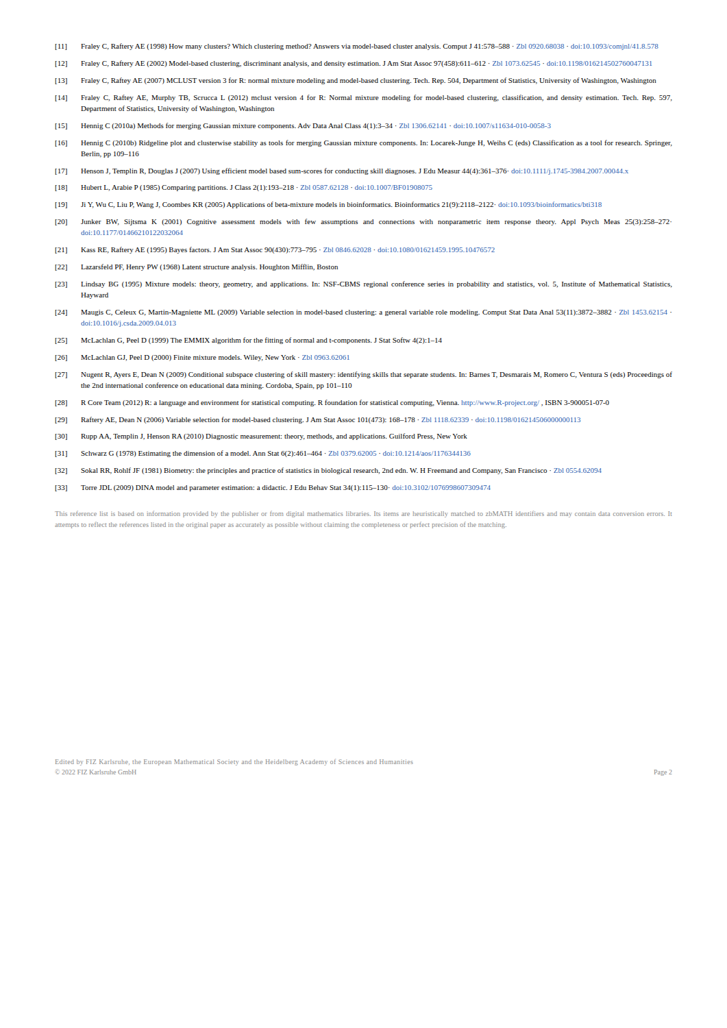[11] Fraley C, Raftery AE (1998) How many clusters? Which clustering method? Answers via model-based cluster analysis. Comput J 41:578–588 · Zbl 0920.68038 · doi:10.1093/comjnl/41.8.578
[12] Fraley C, Raftery AE (2002) Model-based clustering, discriminant analysis, and density estimation. J Am Stat Assoc 97(458):611–612 · Zbl 1073.62545 · doi:10.1198/016214502760047131
[13] Fraley C, Raftey AE (2007) MCLUST version 3 for R: normal mixture modeling and model-based clustering. Tech. Rep. 504, Department of Statistics, University of Washington, Washington
[14] Fraley C, Raftey AE, Murphy TB, Scrucca L (2012) mclust version 4 for R: Normal mixture modeling for model-based clustering, classification, and density estimation. Tech. Rep. 597, Department of Statistics, University of Washington, Washington
[15] Hennig C (2010a) Methods for merging Gaussian mixture components. Adv Data Anal Class 4(1):3–34 · Zbl 1306.62141 · doi:10.1007/s11634-010-0058-3
[16] Hennig C (2010b) Ridgeline plot and clusterwise stability as tools for merging Gaussian mixture components. In: Locarek-Junge H, Weihs C (eds) Classification as a tool for research. Springer, Berlin, pp 109–116
[17] Henson J, Templin R, Douglas J (2007) Using efficient model based sum-scores for conducting skill diagnoses. J Edu Measur 44(4):361–376· doi:10.1111/j.1745-3984.2007.00044.x
[18] Hubert L, Arabie P (1985) Comparing partitions. J Class 2(1):193–218 · Zbl 0587.62128 · doi:10.1007/BF01908075
[19] Ji Y, Wu C, Liu P, Wang J, Coombes KR (2005) Applications of beta-mixture models in bioinformatics. Bioinformatics 21(9):2118–2122· doi:10.1093/bioinformatics/bti318
[20] Junker BW, Sijtsma K (2001) Cognitive assessment models with few assumptions and connections with nonparametric item response theory. Appl Psych Meas 25(3):258–272· doi:10.1177/01466210122032064
[21] Kass RE, Raftery AE (1995) Bayes factors. J Am Stat Assoc 90(430):773–795 · Zbl 0846.62028 · doi:10.1080/01621459.1995.10476572
[22] Lazarsfeld PF, Henry PW (1968) Latent structure analysis. Houghton Mifflin, Boston
[23] Lindsay BG (1995) Mixture models: theory, geometry, and applications. In: NSF-CBMS regional conference series in probability and statistics, vol. 5, Institute of Mathematical Statistics, Hayward
[24] Maugis C, Celeux G, Martin-Magniette ML (2009) Variable selection in model-based clustering: a general variable role modeling. Comput Stat Data Anal 53(11):3872–3882 · Zbl 1453.62154 · doi:10.1016/j.csda.2009.04.013
[25] McLachlan G, Peel D (1999) The EMMIX algorithm for the fitting of normal and t-components. J Stat Softw 4(2):1–14
[26] McLachlan GJ, Peel D (2000) Finite mixture models. Wiley, New York · Zbl 0963.62061
[27] Nugent R, Ayers E, Dean N (2009) Conditional subspace clustering of skill mastery: identifying skills that separate students. In: Barnes T, Desmarais M, Romero C, Ventura S (eds) Proceedings of the 2nd international conference on educational data mining. Cordoba, Spain, pp 101–110
[28] R Core Team (2012) R: a language and environment for statistical computing. R foundation for statistical computing, Vienna. http://www.R-project.org/ , ISBN 3-900051-07-0
[29] Raftery AE, Dean N (2006) Variable selection for model-based clustering. J Am Stat Assoc 101(473): 168–178 · Zbl 1118.62339 · doi:10.1198/016214506000000113
[30] Rupp AA, Templin J, Henson RA (2010) Diagnostic measurement: theory, methods, and applications. Guilford Press, New York
[31] Schwarz G (1978) Estimating the dimension of a model. Ann Stat 6(2):461–464 · Zbl 0379.62005 · doi:10.1214/aos/1176344136
[32] Sokal RR, Rohlf JF (1981) Biometry: the principles and practice of statistics in biological research, 2nd edn. W. H Freemand and Company, San Francisco · Zbl 0554.62094
[33] Torre JDL (2009) DINA model and parameter estimation: a didactic. J Edu Behav Stat 34(1):115–130· doi:10.3102/1076998607309474
This reference list is based on information provided by the publisher or from digital mathematics libraries. Its items are heuristically matched to zbMATH identifiers and may contain data conversion errors. It attempts to reflect the references listed in the original paper as accurately as possible without claiming the completeness or perfect precision of the matching.
Edited by FIZ Karlsruhe, the European Mathematical Society and the Heidelberg Academy of Sciences and Humanities
© 2022 FIZ Karlsruhe GmbH
Page 2